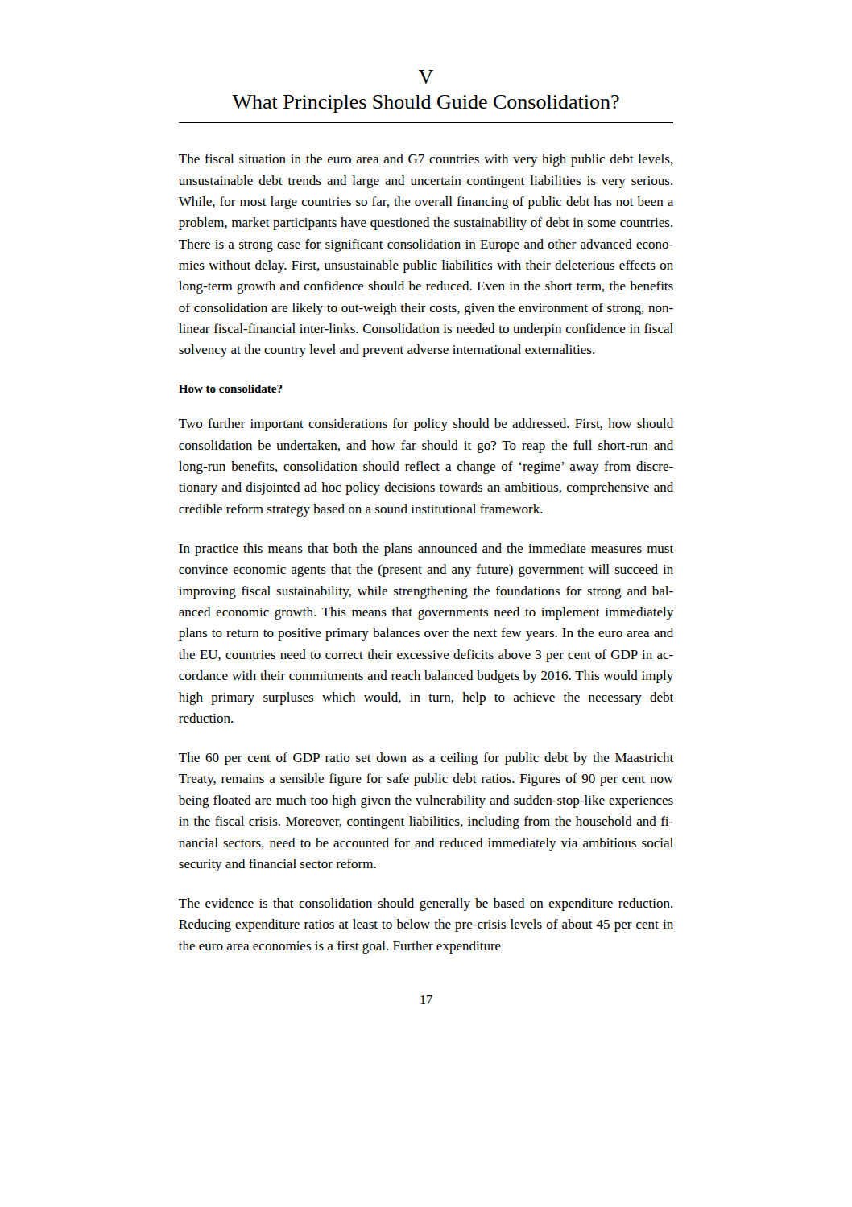V
What Principles Should Guide Consolidation?
The fiscal situation in the euro area and G7 countries with very high public debt levels, unsustainable debt trends and large and uncertain contingent liabilities is very serious. While, for most large countries so far, the overall financing of public debt has not been a problem, market participants have questioned the sustainability of debt in some countries. There is a strong case for significant consolidation in Europe and other advanced economies without delay. First, unsustainable public liabilities with their deleterious effects on long-term growth and confidence should be reduced. Even in the short term, the benefits of consolidation are likely to out-weigh their costs, given the environment of strong, non-linear fiscal-financial inter-links. Consolidation is needed to underpin confidence in fiscal solvency at the country level and prevent adverse international externalities.
How to consolidate?
Two further important considerations for policy should be addressed. First, how should consolidation be undertaken, and how far should it go? To reap the full short-run and long-run benefits, consolidation should reflect a change of ‘regime’ away from discretionary and disjointed ad hoc policy decisions towards an ambitious, comprehensive and credible reform strategy based on a sound institutional framework.
In practice this means that both the plans announced and the immediate measures must convince economic agents that the (present and any future) government will succeed in improving fiscal sustainability, while strengthening the foundations for strong and balanced economic growth. This means that governments need to implement immediately plans to return to positive primary balances over the next few years. In the euro area and the EU, countries need to correct their excessive deficits above 3 per cent of GDP in accordance with their commitments and reach balanced budgets by 2016. This would imply high primary surpluses which would, in turn, help to achieve the necessary debt reduction.
The 60 per cent of GDP ratio set down as a ceiling for public debt by the Maastricht Treaty, remains a sensible figure for safe public debt ratios. Figures of 90 per cent now being floated are much too high given the vulnerability and sudden-stop-like experiences in the fiscal crisis. Moreover, contingent liabilities, including from the household and financial sectors, need to be accounted for and reduced immediately via ambitious social security and financial sector reform.
The evidence is that consolidation should generally be based on expenditure reduction. Reducing expenditure ratios at least to below the pre-crisis levels of about 45 per cent in the euro area economies is a first goal. Further expenditure
17